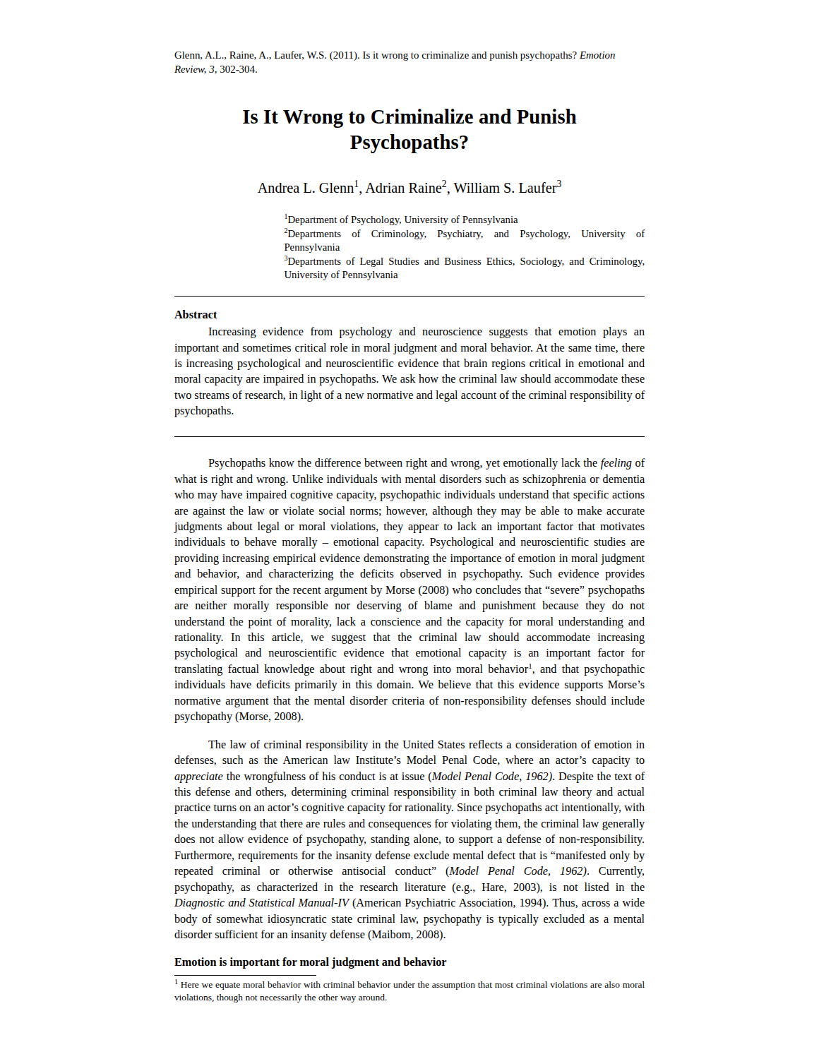Glenn, A.L., Raine, A., Laufer, W.S. (2011). Is it wrong to criminalize and punish psychopaths? Emotion Review, 3, 302-304.
Is It Wrong to Criminalize and Punish
Psychopaths?
Andrea L. Glenn1, Adrian Raine2, William S. Laufer3
1Department of Psychology, University of Pennsylvania
2Departments of Criminology, Psychiatry, and Psychology, University of Pennsylvania
3Departments of Legal Studies and Business Ethics, Sociology, and Criminology, University of Pennsylvania
Abstract
Increasing evidence from psychology and neuroscience suggests that emotion plays an important and sometimes critical role in moral judgment and moral behavior. At the same time, there is increasing psychological and neuroscientific evidence that brain regions critical in emotional and moral capacity are impaired in psychopaths. We ask how the criminal law should accommodate these two streams of research, in light of a new normative and legal account of the criminal responsibility of psychopaths.
Psychopaths know the difference between right and wrong, yet emotionally lack the feeling of what is right and wrong. Unlike individuals with mental disorders such as schizophrenia or dementia who may have impaired cognitive capacity, psychopathic individuals understand that specific actions are against the law or violate social norms; however, although they may be able to make accurate judgments about legal or moral violations, they appear to lack an important factor that motivates individuals to behave morally – emotional capacity. Psychological and neuroscientific studies are providing increasing empirical evidence demonstrating the importance of emotion in moral judgment and behavior, and characterizing the deficits observed in psychopathy. Such evidence provides empirical support for the recent argument by Morse (2008) who concludes that “severe” psychopaths are neither morally responsible nor deserving of blame and punishment because they do not understand the point of morality, lack a conscience and the capacity for moral understanding and rationality. In this article, we suggest that the criminal law should accommodate increasing psychological and neuroscientific evidence that emotional capacity is an important factor for translating factual knowledge about right and wrong into moral behavior1, and that psychopathic individuals have deficits primarily in this domain. We believe that this evidence supports Morse’s normative argument that the mental disorder criteria of non-responsibility defenses should include psychopathy (Morse, 2008).
The law of criminal responsibility in the United States reflects a consideration of emotion in defenses, such as the American law Institute’s Model Penal Code, where an actor’s capacity to appreciate the wrongfulness of his conduct is at issue (Model Penal Code, 1962). Despite the text of this defense and others, determining criminal responsibility in both criminal law theory and actual practice turns on an actor’s cognitive capacity for rationality. Since psychopaths act intentionally, with the understanding that there are rules and consequences for violating them, the criminal law generally does not allow evidence of psychopathy, standing alone, to support a defense of non-responsibility. Furthermore, requirements for the insanity defense exclude mental defect that is “manifested only by repeated criminal or otherwise antisocial conduct” (Model Penal Code, 1962). Currently, psychopathy, as characterized in the research literature (e.g., Hare, 2003), is not listed in the Diagnostic and Statistical Manual-IV (American Psychiatric Association, 1994). Thus, across a wide body of somewhat idiosyncratic state criminal law, psychopathy is typically excluded as a mental disorder sufficient for an insanity defense (Maibom, 2008).
Emotion is important for moral judgment and behavior
1 Here we equate moral behavior with criminal behavior under the assumption that most criminal violations are also moral violations, though not necessarily the other way around.